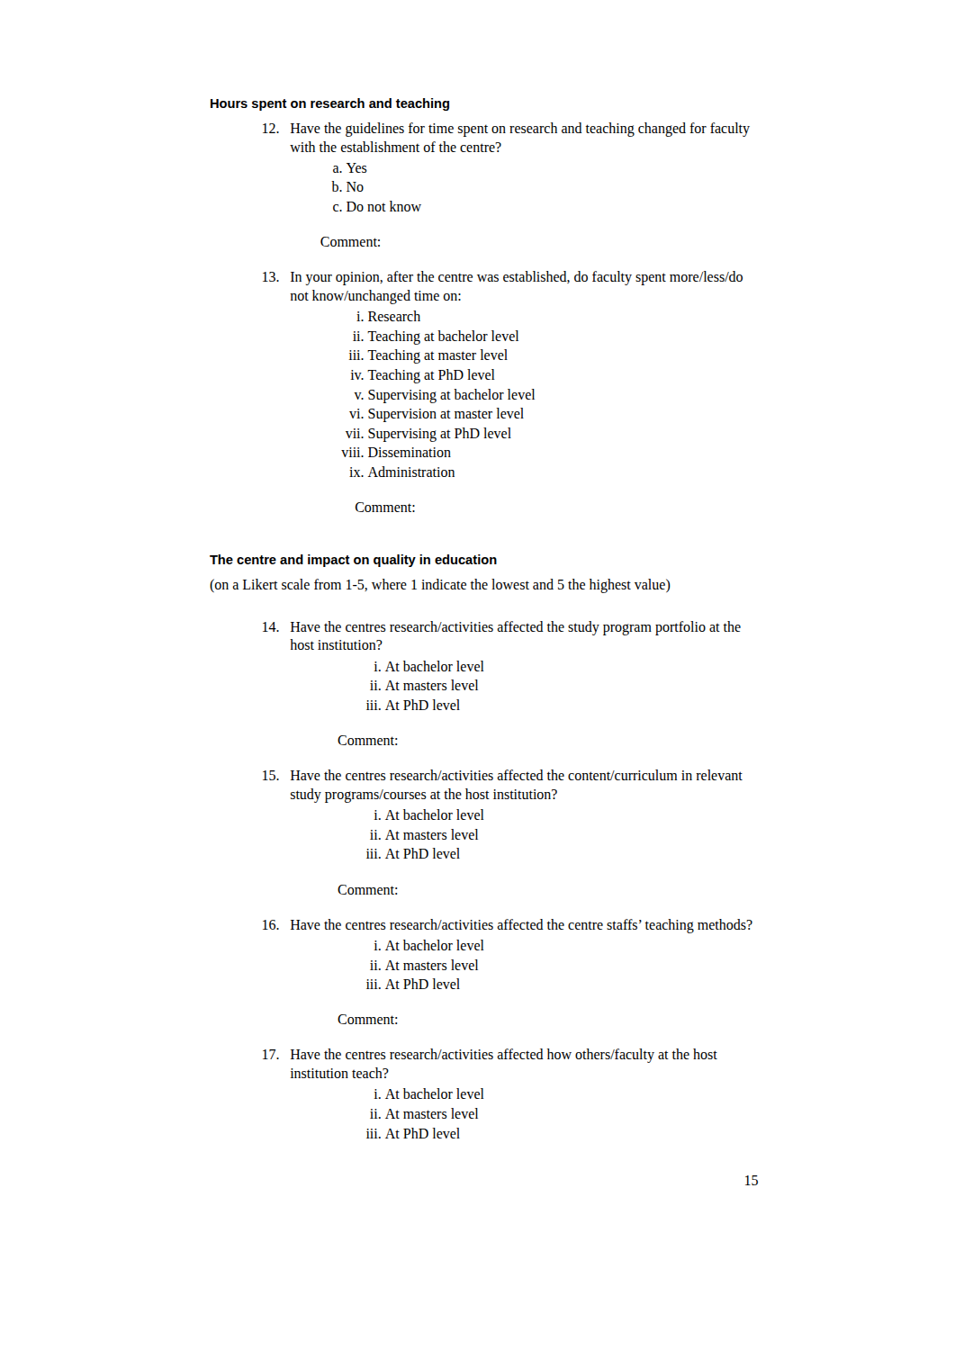Hours spent on research and teaching
Have the guidelines for time spent on research and teaching changed for faculty with the establishment of the centre?
Yes
No
Do not know
Comment:
In your opinion, after the centre was established, do faculty spent more/less/do not know/unchanged time on:
Research
Teaching at bachelor level
Teaching at master level
Teaching at PhD level
Supervising at bachelor level
Supervision at master level
Supervising at PhD level
Dissemination
Administration
Comment:
The centre and impact on quality in education
(on a Likert scale from 1-5, where 1 indicate the lowest and 5 the highest value)
Have the centres research/activities affected the study program portfolio at the host institution?
At bachelor level
At masters level
At PhD level
Comment:
Have the centres research/activities affected the content/curriculum in relevant study programs/courses at the host institution?
At bachelor level
At masters level
At PhD level
Comment:
Have the centres research/activities affected the centre staffs’ teaching methods?
At bachelor level
At masters level
At PhD level
Comment:
Have the centres research/activities affected how others/faculty at the host institution teach?
At bachelor level
At masters level
At PhD level
15